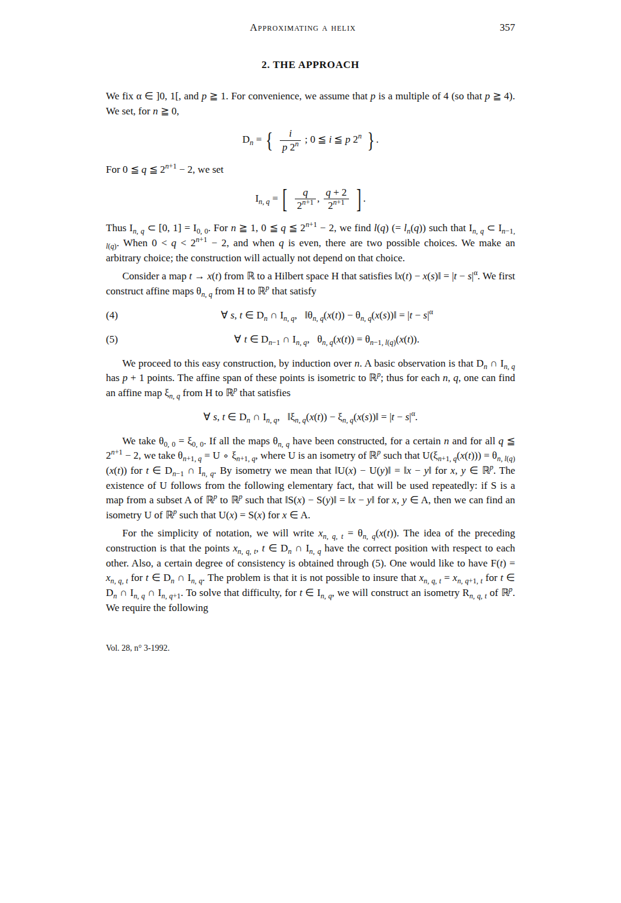Approximating a helix 357
2. THE APPROACH
We fix α ∈ ]0, 1[, and p ≧ 1. For convenience, we assume that p is a multiple of 4 (so that p ≧ 4). We set, for n ≧ 0,
Dn = { ip 2n ; 0 ≦ i ≦ p 2n }.
For 0 ≦ q ≦ 2n+1 − 2, we set
In, q = [ q 2n+1, q + 22n+1 ].
Thus In, q ⊂ [0, 1] = I0, 0. For n ≧ 1, 0 ≦ q ≦ 2n+1 − 2, we find l(q) (= ln(q)) such that In, q ⊂ In−1, l(q). When 0 < q < 2n+1 − 2, and when q is even, there are two possible choices. We make an arbitrary choice; the construction will actually not depend on that choice.
Consider a map t → x(t) from ℝ to a Hilbert space H that satisfies ‖x(t) − x(s)‖ = |t − s|α. We first construct affine maps θn, q from H to ℝp that satisfy
(4) ∀ s, t ∈ Dn ∩ In, q, ‖θn, q(x(t)) − θn, q(x(s))‖ = |t − s|α
(5) ∀ t ∈ Dn−1 ∩ In, q, θn, q(x(t)) = θn−1, l(q)(x(t)).
We proceed to this easy construction, by induction over n. A basic observation is that Dn ∩ In, q has p + 1 points. The affine span of these points is isometric to ℝp; thus for each n, q, one can find an affine map ξn, q from H to ℝp that satisfies
∀ s, t ∈ Dn ∩ In, q, ‖ξn, q(x(t)) − ξn, q(x(s))‖ = |t − s|α.
We take θ0, 0 = ξ0, 0. If all the maps θn, q have been constructed, for a certain n and for all q ≦ 2n+1 − 2, we take θn+1, q = U ∘ ξn+1, q, where U is an isometry of ℝp such that U(ξn+1, q(x(t))) = θn, l(q)(x(t)) for t ∈ Dn−1 ∩ In, q. By isometry we mean that ‖U(x) − U(y)‖ = ‖x − y‖ for x, y ∈ ℝp. The existence of U follows from the following elementary fact, that will be used repeatedly: if S is a map from a subset A of ℝp to ℝp such that ‖S(x) − S(y)‖ = ‖x − y‖ for x, y ∈ A, then we can find an isometry U of ℝp such that U(x) = S(x) for x ∈ A.
For the simplicity of notation, we will write xn, q, t = θn, q(x(t)). The idea of the preceding construction is that the points xn, q, t, t ∈ Dn ∩ In, q have the correct position with respect to each other. Also, a certain degree of consistency is obtained through (5). One would like to have F(t) = xn, q, t for t ∈ Dn ∩ In, q. The problem is that it is not possible to insure that xn, q, t = xn, q+1, t for t ∈ Dn ∩ In, q ∩ In, q+1. To solve that difficulty, for t ∈ In, q, we will construct an isometry Rn, q, t of ℝp. We require the following
Vol. 28, n° 3-1992.